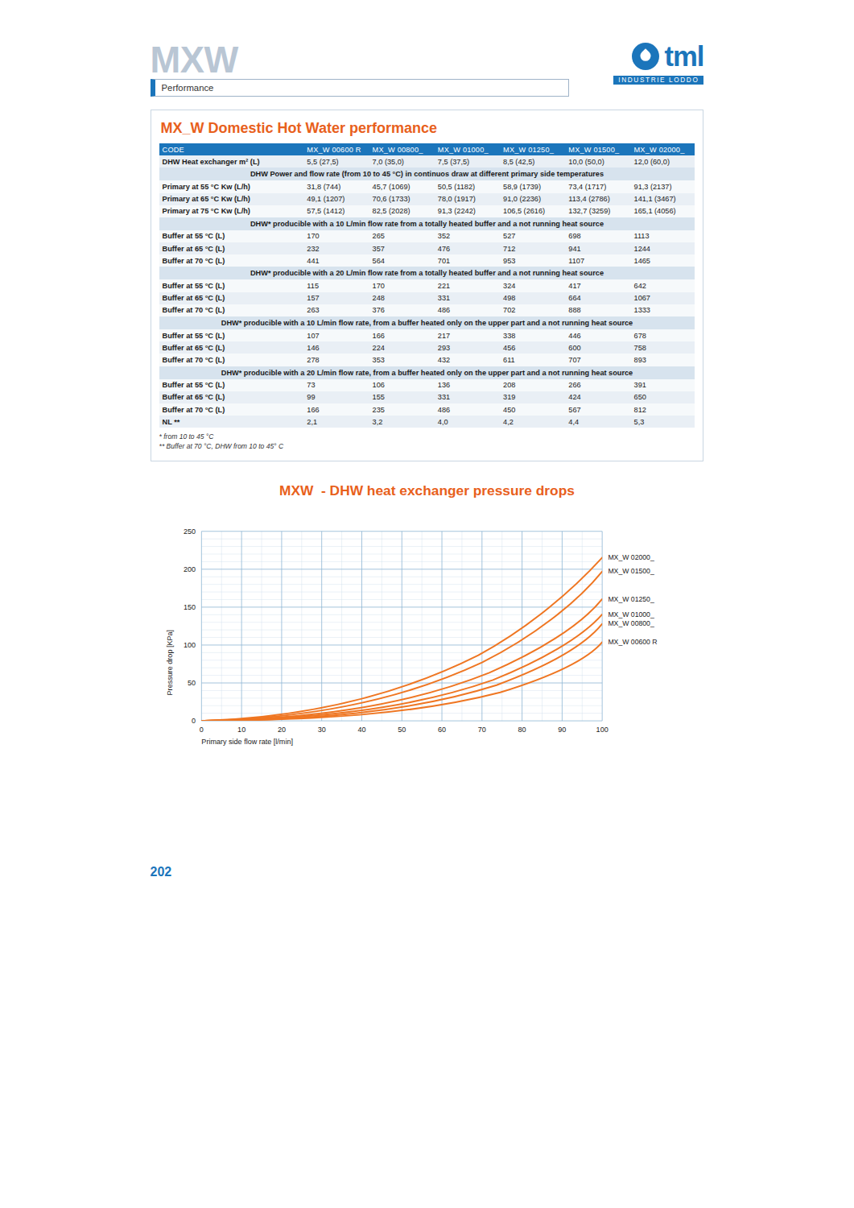MXW
Performance
tml
INDUSTRIE LODDO
MX_W Domestic Hot Water performance
| CODE | MX_W 00600 R | MX_W 00800_ | MX_W 01000_ | MX_W 01250_ | MX_W 01500_ | MX_W 02000_ |
| --- | --- | --- | --- | --- | --- | --- |
| DHW Heat exchanger m² (L) | 5,5 (27,5) | 7,0 (35,0) | 7,5 (37,5) | 8,5 (42,5) | 10,0 (50,0) | 12,0 (60,0) |
| DHW Power and flow rate (from 10 to 45 °C) in continuos draw at different primary side temperatures |
| Primary at 55 °C Kw (L/h) | 31,8 (744) | 45,7 (1069) | 50,5 (1182) | 58,9 (1739) | 73,4 (1717) | 91,3 (2137) |
| Primary at 65 °C Kw (L/h) | 49,1 (1207) | 70,6 (1733) | 78,0 (1917) | 91,0 (2236) | 113,4 (2786) | 141,1 (3467) |
| Primary at 75 °C Kw (L/h) | 57,5 (1412) | 82,5 (2028) | 91,3 (2242) | 106,5 (2616) | 132,7 (3259) | 165,1 (4056) |
| DHW* producible with a 10 L/min flow rate from a totally heated buffer and a not running heat source |
| Buffer at 55 °C (L) | 170 | 265 | 352 | 527 | 698 | 1113 |
| Buffer at 65 °C (L) | 232 | 357 | 476 | 712 | 941 | 1244 |
| Buffer at 70 °C (L) | 441 | 564 | 701 | 953 | 1107 | 1465 |
| DHW* producible with a 20 L/min flow rate from a totally heated buffer and a not running heat source |
| Buffer at 55 °C (L) | 115 | 170 | 221 | 324 | 417 | 642 |
| Buffer at 65 °C (L) | 157 | 248 | 331 | 498 | 664 | 1067 |
| Buffer at 70 °C (L) | 263 | 376 | 486 | 702 | 888 | 1333 |
| DHW* producible with a 10 L/min flow rate, from a buffer heated only on the upper part and a not running heat source |
| Buffer at 55 °C (L) | 107 | 166 | 217 | 338 | 446 | 678 |
| Buffer at 65 °C (L) | 146 | 224 | 293 | 456 | 600 | 758 |
| Buffer at 70 °C (L) | 278 | 353 | 432 | 611 | 707 | 893 |
| DHW* producible with a 20 L/min flow rate, from a buffer heated only on the upper part and a not running heat source |
| Buffer at 55 °C (L) | 73 | 106 | 136 | 208 | 266 | 391 |
| Buffer at 65 °C (L) | 99 | 155 | 331 | 319 | 424 | 650 |
| Buffer at 70 °C (L) | 166 | 235 | 486 | 450 | 567 | 812 |
| NL ** | 2,1 | 3,2 | 4,0 | 4,2 | 4,4 | 5,3 |
* from 10 to 45 °C
** Buffer at 70 °C, DHW from 10 to 45° C
MXW - DHW heat exchanger pressure drops
0 50 100 150 200 250 0 10 20 30 40 50 60 70 80 90 100 Primary side flow rate [l/min] Pressure drop [KPa] MX_W 02000_ MX_W 01500_ MX_W 01250_ MX_W 01000_ MX_W 00800_ MX_W 00600 R
202